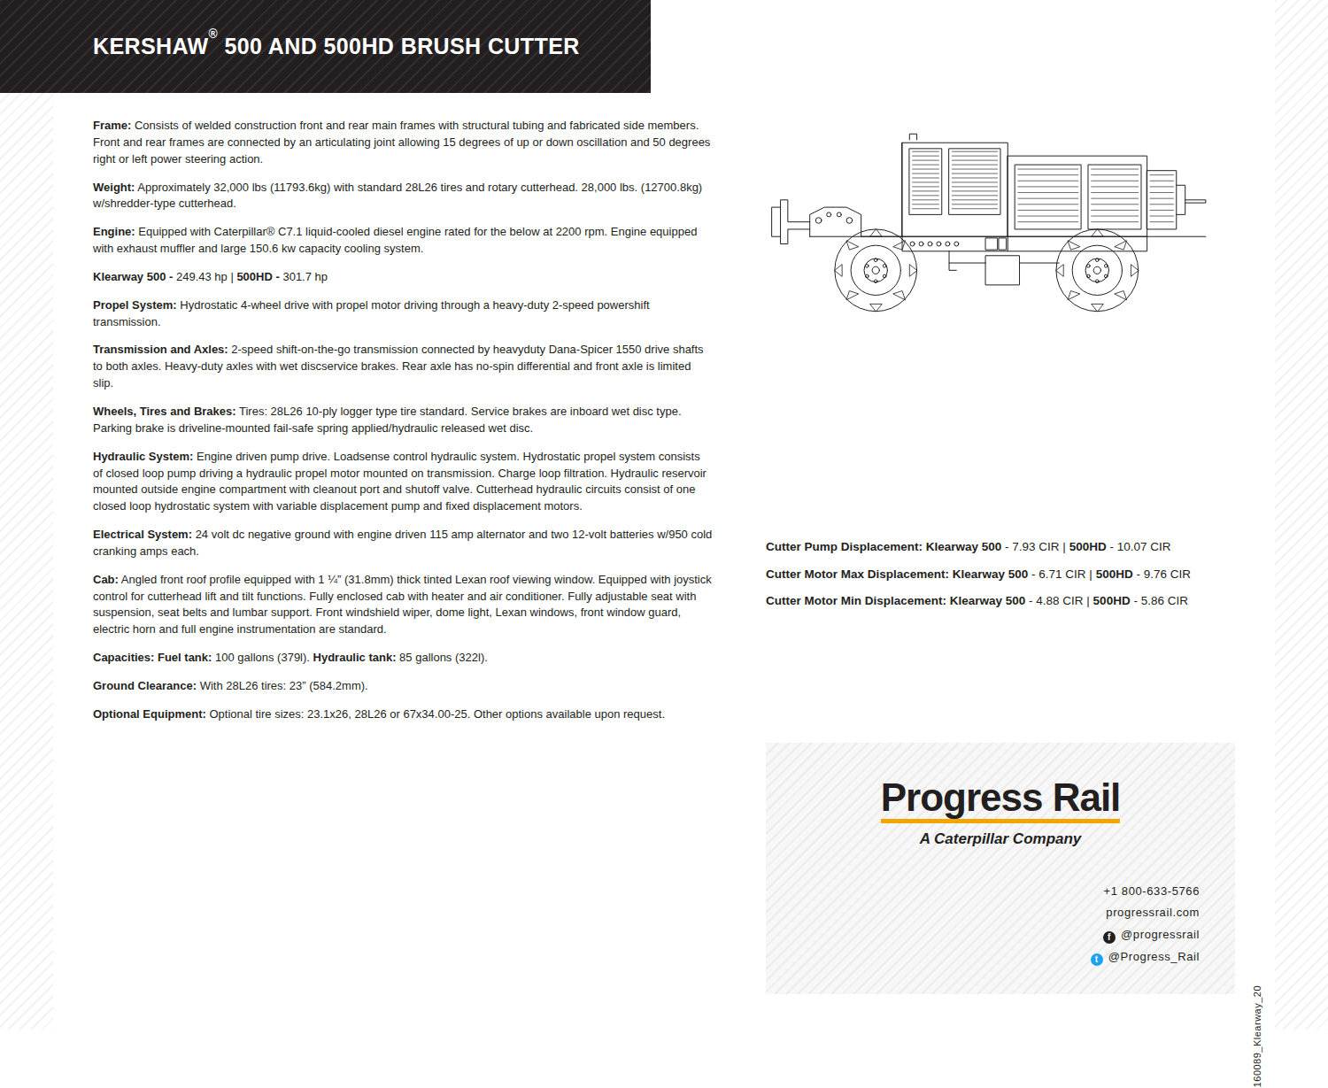KERSHAW® 500 AND 500HD BRUSH CUTTER
Frame: Consists of welded construction front and rear main frames with structural tubing and fabricated side members. Front and rear frames are connected by an articulating joint allowing 15 degrees of up or down oscillation and 50 degrees right or left power steering action.
Weight: Approximately 32,000 lbs (11793.6kg) with standard 28L26 tires and rotary cutterhead. 28,000 lbs. (12700.8kg) w/shredder-type cutterhead.
Engine: Equipped with Caterpillar® C7.1 liquid-cooled diesel engine rated for the below at 2200 rpm. Engine equipped with exhaust muffler and large 150.6 kw capacity cooling system.
Klearway 500 - 249.43 hp | 500HD - 301.7 hp
Propel System: Hydrostatic 4-wheel drive with propel motor driving through a heavy-duty 2-speed powershift transmission.
Transmission and Axles: 2-speed shift-on-the-go transmission connected by heavyduty Dana-Spicer 1550 drive shafts to both axles. Heavy-duty axles with wet discservice brakes. Rear axle has no-spin differential and front axle is limited slip.
Wheels, Tires and Brakes: Tires: 28L26 10-ply logger type tire standard. Service brakes are inboard wet disc type. Parking brake is driveline-mounted fail-safe spring applied/hydraulic released wet disc.
Hydraulic System: Engine driven pump drive. Loadsense control hydraulic system. Hydrostatic propel system consists of closed loop pump driving a hydraulic propel motor mounted on transmission. Charge loop filtration. Hydraulic reservoir mounted outside engine compartment with cleanout port and shutoff valve. Cutterhead hydraulic circuits consist of one closed loop hydrostatic system with variable displacement pump and fixed displacement motors.
Electrical System: 24 volt dc negative ground with engine driven 115 amp alternator and two 12-volt batteries w/950 cold cranking amps each.
Cab: Angled front roof profile equipped with 1 ¼” (31.8mm) thick tinted Lexan roof viewing window. Equipped with joystick control for cutterhead lift and tilt functions. Fully enclosed cab with heater and air conditioner. Fully adjustable seat with suspension, seat belts and lumbar support. Front windshield wiper, dome light, Lexan windows, front window guard, electric horn and full engine instrumentation are standard.
Capacities: Fuel tank: 100 gallons (379l). Hydraulic tank: 85 gallons (322l).
Ground Clearance: With 28L26 tires: 23” (584.2mm).
Optional Equipment: Optional tire sizes: 23.1x26, 28L26 or 67x34.00-25. Other options available upon request.
Cutter Pump Displacement: Klearway 500 - 7.93 CIR | 500HD - 10.07 CIR
Cutter Motor Max Displacement: Klearway 500 - 6.71 CIR | 500HD - 9.76 CIR
Cutter Motor Min Displacement: Klearway 500 - 4.88 CIR | 500HD - 5.86 CIR
Progress Rail
A Caterpillar Company
+1 800-633-5766
progressrail.com
f@progressrail
t@Progress_Rail
160089_Klearway_20